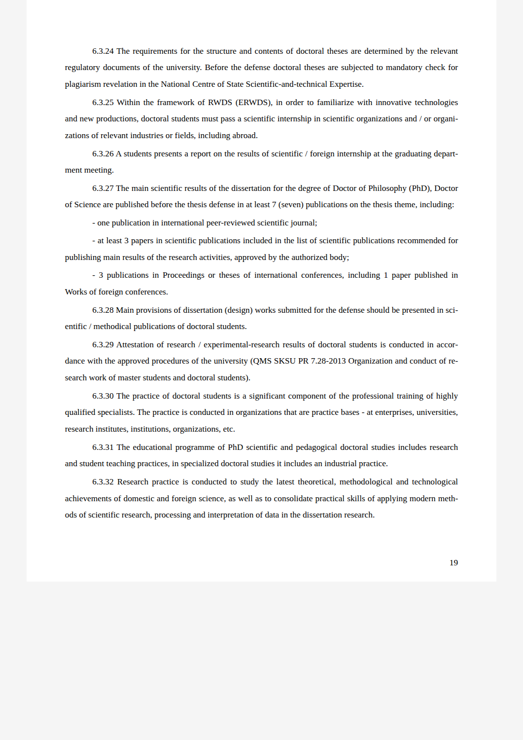6.3.24 The requirements for the structure and contents of doctoral theses are determined by the relevant regulatory documents of the university. Before the defense doctoral theses are subjected to mandatory check for plagiarism revelation in the National Centre of State Scientific-and-technical Expertise.
6.3.25 Within the framework of RWDS (ERWDS), in order to familiarize with innovative technologies and new productions, doctoral students must pass a scientific internship in scientific organizations and / or organizations of relevant industries or fields, including abroad.
6.3.26 A students presents a report on the results of scientific / foreign internship at the graduating department meeting.
6.3.27 The main scientific results of the dissertation for the degree of Doctor of Philosophy (PhD), Doctor of Science are published before the thesis defense in at least 7 (seven) publications on the thesis theme, including:
one publication in international peer-reviewed scientific journal;
at least 3 papers in scientific publications included in the list of scientific publications recommended for publishing main results of the research activities, approved by the authorized body;
3 publications in Proceedings or theses of international conferences, including 1 paper published in Works of foreign conferences.
6.3.28 Main provisions of dissertation (design) works submitted for the defense should be presented in scientific / methodical publications of doctoral students.
6.3.29 Attestation of research / experimental-research results of doctoral students is conducted in accordance with the approved procedures of the university (QMS SKSU PR 7.28-2013 Organization and conduct of research work of master students and doctoral students).
6.3.30 The practice of doctoral students is a significant component of the professional training of highly qualified specialists. The practice is conducted in organizations that are practice bases - at enterprises, universities, research institutes, institutions, organizations, etc.
6.3.31 The educational programme of PhD scientific and pedagogical doctoral studies includes research and student teaching practices, in specialized doctoral studies it includes an industrial practice.
6.3.32 Research practice is conducted to study the latest theoretical, methodological and technological achievements of domestic and foreign science, as well as to consolidate practical skills of applying modern methods of scientific research, processing and interpretation of data in the dissertation research.
19